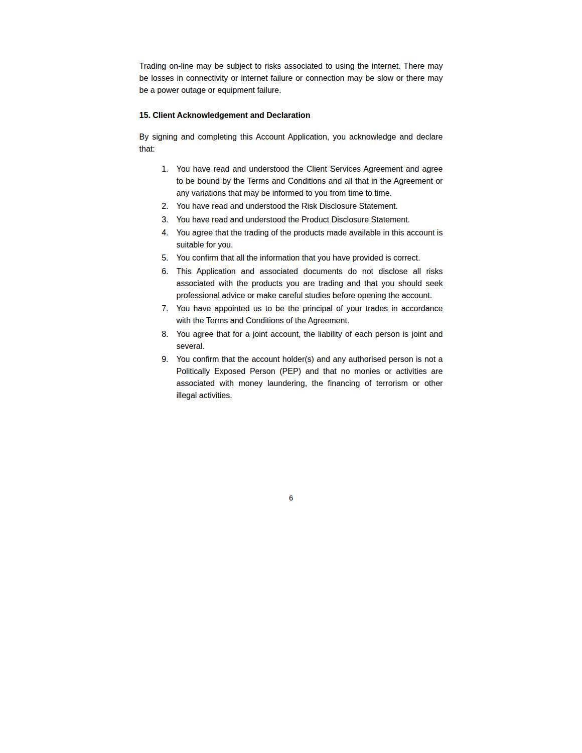Trading on-line may be subject to risks associated to using the internet. There may be losses in connectivity or internet failure or connection may be slow or there may be a power outage or equipment failure.
15. Client Acknowledgement and Declaration
By signing and completing this Account Application, you acknowledge and declare that:
You have read and understood the Client Services Agreement and agree to be bound by the Terms and Conditions and all that in the Agreement or any variations that may be informed to you from time to time.
You have read and understood the Risk Disclosure Statement.
You have read and understood the Product Disclosure Statement.
You agree that the trading of the products made available in this account is suitable for you.
You confirm that all the information that you have provided is correct.
This Application and associated documents do not disclose all risks associated with the products you are trading and that you should seek professional advice or make careful studies before opening the account.
You have appointed us to be the principal of your trades in accordance with the Terms and Conditions of the Agreement.
You agree that for a joint account, the liability of each person is joint and several.
You confirm that the account holder(s) and any authorised person is not a Politically Exposed Person (PEP) and that no monies or activities are associated with money laundering, the financing of terrorism or other illegal activities.
6